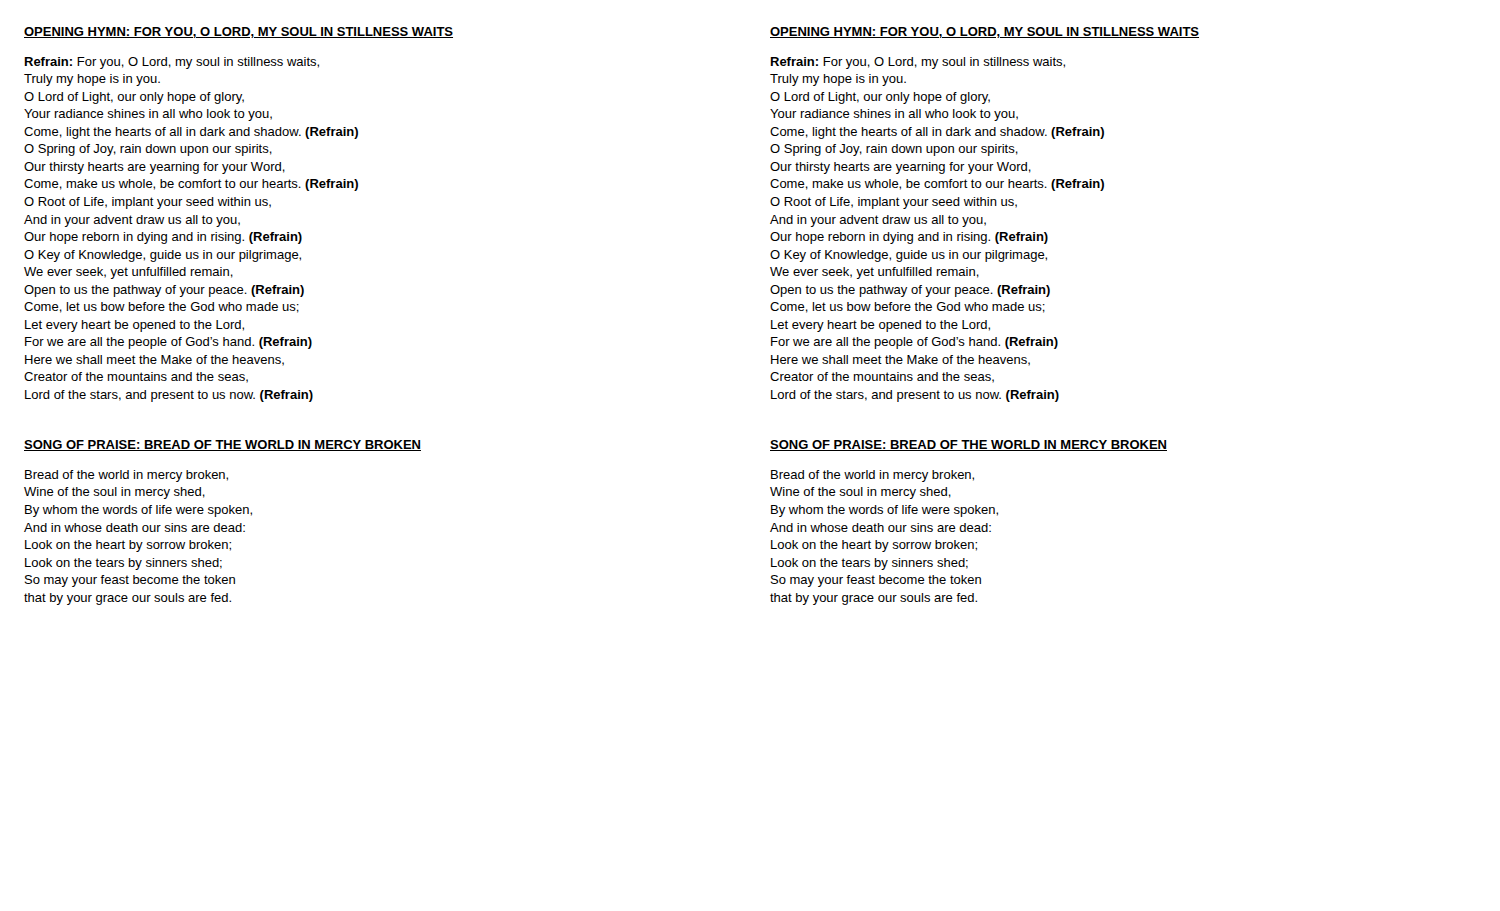OPENING HYMN: FOR YOU, O LORD, MY SOUL IN STILLNESS WAITS
Refrain: For you, O Lord, my soul in stillness waits,
Truly my hope is in you.
O Lord of Light, our only hope of glory,
Your radiance shines in all who look to you,
Come, light the hearts of all in dark and shadow. (Refrain)
O Spring of Joy, rain down upon our spirits,
Our thirsty hearts are yearning for your Word,
Come, make us whole, be comfort to our hearts. (Refrain)
O Root of Life, implant your seed within us,
And in your advent draw us all to you,
Our hope reborn in dying and in rising. (Refrain)
O Key of Knowledge, guide us in our pilgrimage,
We ever seek, yet unfulfilled remain,
Open to us the pathway of your peace. (Refrain)
Come, let us bow before the God who made us;
Let every heart be opened to the Lord,
For we are all the people of God’s hand. (Refrain)
Here we shall meet the Make of the heavens,
Creator of the mountains and the seas,
Lord of the stars, and present to us now. (Refrain)
SONG OF PRAISE: BREAD OF THE WORLD IN MERCY BROKEN
Bread of the world in mercy broken,
Wine of the soul in mercy shed,
By whom the words of life were spoken,
And in whose death our sins are dead:
Look on the heart by sorrow broken;
Look on the tears by sinners shed;
So may your feast become the token
that by your grace our souls are fed.
OPENING HYMN: FOR YOU, O LORD, MY SOUL IN STILLNESS WAITS
Refrain: For you, O Lord, my soul in stillness waits,
Truly my hope is in you.
O Lord of Light, our only hope of glory,
Your radiance shines in all who look to you,
Come, light the hearts of all in dark and shadow. (Refrain)
O Spring of Joy, rain down upon our spirits,
Our thirsty hearts are yearning for your Word,
Come, make us whole, be comfort to our hearts. (Refrain)
O Root of Life, implant your seed within us,
And in your advent draw us all to you,
Our hope reborn in dying and in rising. (Refrain)
O Key of Knowledge, guide us in our pilgrimage,
We ever seek, yet unfulfilled remain,
Open to us the pathway of your peace. (Refrain)
Come, let us bow before the God who made us;
Let every heart be opened to the Lord,
For we are all the people of God’s hand. (Refrain)
Here we shall meet the Make of the heavens,
Creator of the mountains and the seas,
Lord of the stars, and present to us now. (Refrain)
SONG OF PRAISE: BREAD OF THE WORLD IN MERCY BROKEN
Bread of the world in mercy broken,
Wine of the soul in mercy shed,
By whom the words of life were spoken,
And in whose death our sins are dead:
Look on the heart by sorrow broken;
Look on the tears by sinners shed;
So may your feast become the token
that by your grace our souls are fed.